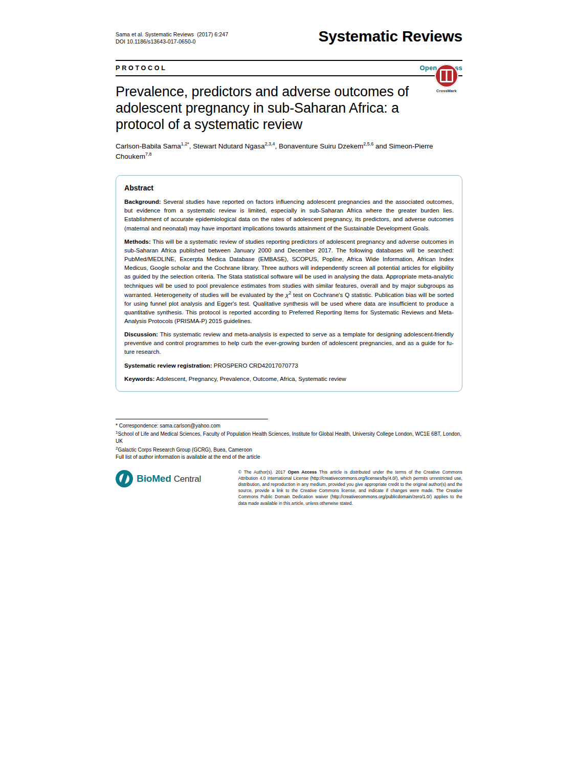Sama et al. Systematic Reviews (2017) 6:247
DOI 10.1186/s13643-017-0650-0
Systematic Reviews
Protocol
Open Access
CrossMark
Prevalence, predictors and adverse outcomes of adolescent pregnancy in sub-Saharan Africa: a protocol of a systematic review
Carlson-Babila Sama1,2*, Stewart Ndutard Ngasa2,3,4, Bonaventure Suiru Dzekem2,5,6 and Simeon-Pierre Choukem7,8
Abstract
Background: Several studies have reported on factors influencing adolescent pregnancies and the associated outcomes, but evidence from a systematic review is limited, especially in sub-Saharan Africa where the greater burden lies. Establishment of accurate epidemiological data on the rates of adolescent pregnancy, its predictors, and adverse outcomes (maternal and neonatal) may have important implications towards attainment of the Sustainable Development Goals.
Methods: This will be a systematic review of studies reporting predictors of adolescent pregnancy and adverse outcomes in sub-Saharan Africa published between January 2000 and December 2017. The following databases will be searched: PubMed/MEDLINE, Excerpta Medica Database (EMBASE), SCOPUS, Popline, Africa Wide Information, African Index Medicus, Google scholar and the Cochrane library. Three authors will independently screen all potential articles for eligibility as guided by the selection criteria. The Stata statistical software will be used in analysing the data. Appropriate meta-analytic techniques will be used to pool prevalence estimates from studies with similar features, overall and by major subgroups as warranted. Heterogeneity of studies will be evaluated by the χ2 test on Cochrane's Q statistic. Publication bias will be sorted for using funnel plot analysis and Egger's test. Qualitative synthesis will be used where data are insufficient to produce a quantitative synthesis. This protocol is reported according to Preferred Reporting Items for Systematic Reviews and Meta-Analysis Protocols (PRISMA-P) 2015 guidelines.
Discussion: This systematic review and meta-analysis is expected to serve as a template for designing adolescent-friendly preventive and control programmes to help curb the ever-growing burden of adolescent pregnancies, and as a guide for future research.
Systematic review registration: PROSPERO CRD42017070773
Keywords: Adolescent, Pregnancy, Prevalence, Outcome, Africa, Systematic review
* Correspondence: sama.carlson@yahoo.com
1School of Life and Medical Sciences, Faculty of Population Health Sciences, Institute for Global Health, University College London, WC1E 6BT, London, UK
2Galactic Corps Research Group (GCRG), Buea, Cameroon
Full list of author information is available at the end of the article
Bio Med Central
© The Author(s). 2017 Open Access This article is distributed under the terms of the Creative Commons Attribution 4.0 International License (http://creativecommons.org/licenses/by/4.0/), which permits unrestricted use, distribution, and reproduction in any medium, provided you give appropriate credit to the original author(s) and the source, provide a link to the Creative Commons license, and indicate if changes were made. The Creative Commons Public Domain Dedication waiver (http://creativecommons.org/publicdomain/zero/1.0/) applies to the data made available in this article, unless otherwise stated.